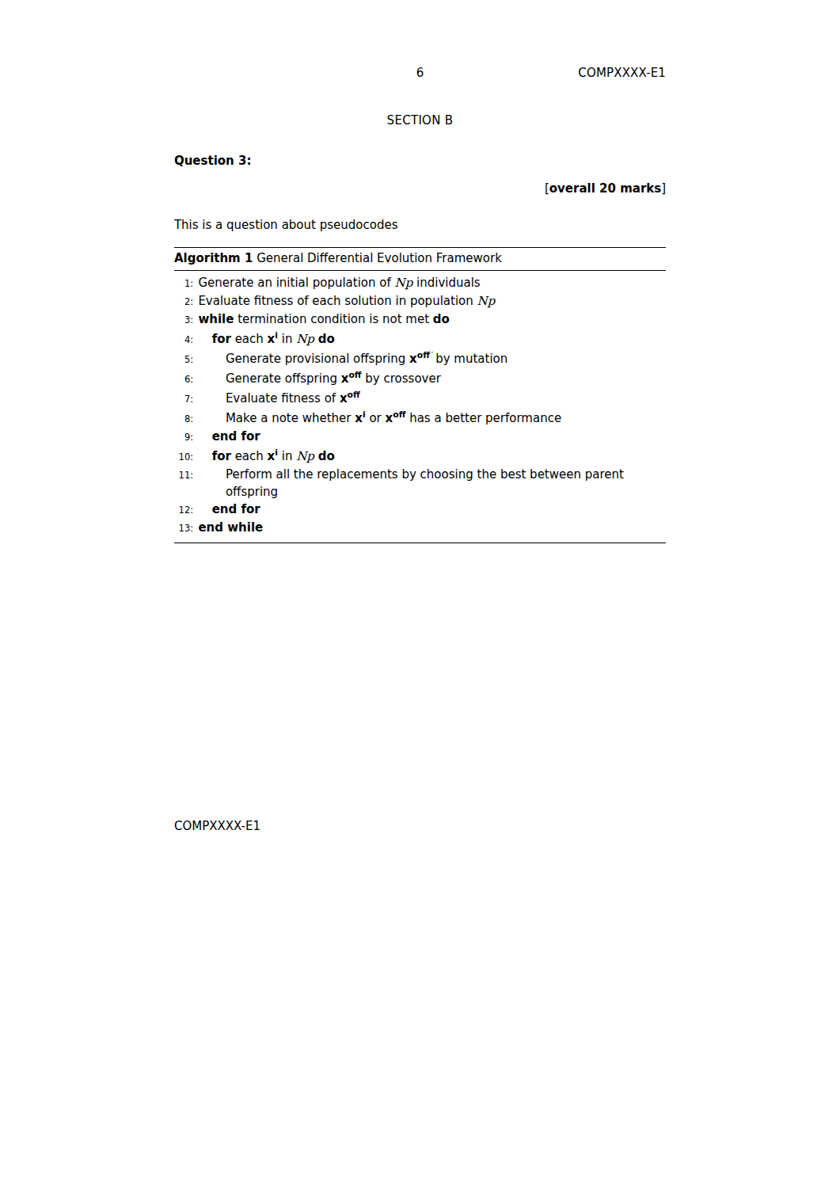6 COMPXXXX-E1
SECTION B
Question 3:
[overall 20 marks]
This is a question about pseudocodes
Algorithm 1 General Differential Evolution Framework
Generate an initial population of Np individuals
Evaluate fitness of each solution in population Np
while termination condition is not met do
for each xi in Np do
Generate provisional offspring xoff′ by mutation
Generate offspring xoff by crossover
Evaluate fitness of xoff
Make a note whether xi or xoff has a better performance
end for
for each xi in Np do
Perform all the replacements by choosing the best between parent offspring
end for
end while
COMPXXXX-E1